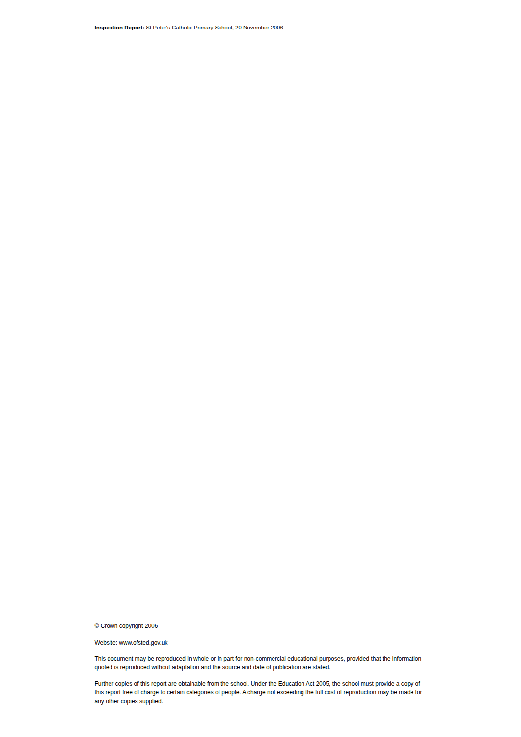Inspection Report: St Peter's Catholic Primary School, 20 November 2006
© Crown copyright 2006
Website: www.ofsted.gov.uk
This document may be reproduced in whole or in part for non-commercial educational purposes, provided that the information quoted is reproduced without adaptation and the source and date of publication are stated.
Further copies of this report are obtainable from the school. Under the Education Act 2005, the school must provide a copy of this report free of charge to certain categories of people. A charge not exceeding the full cost of reproduction may be made for any other copies supplied.